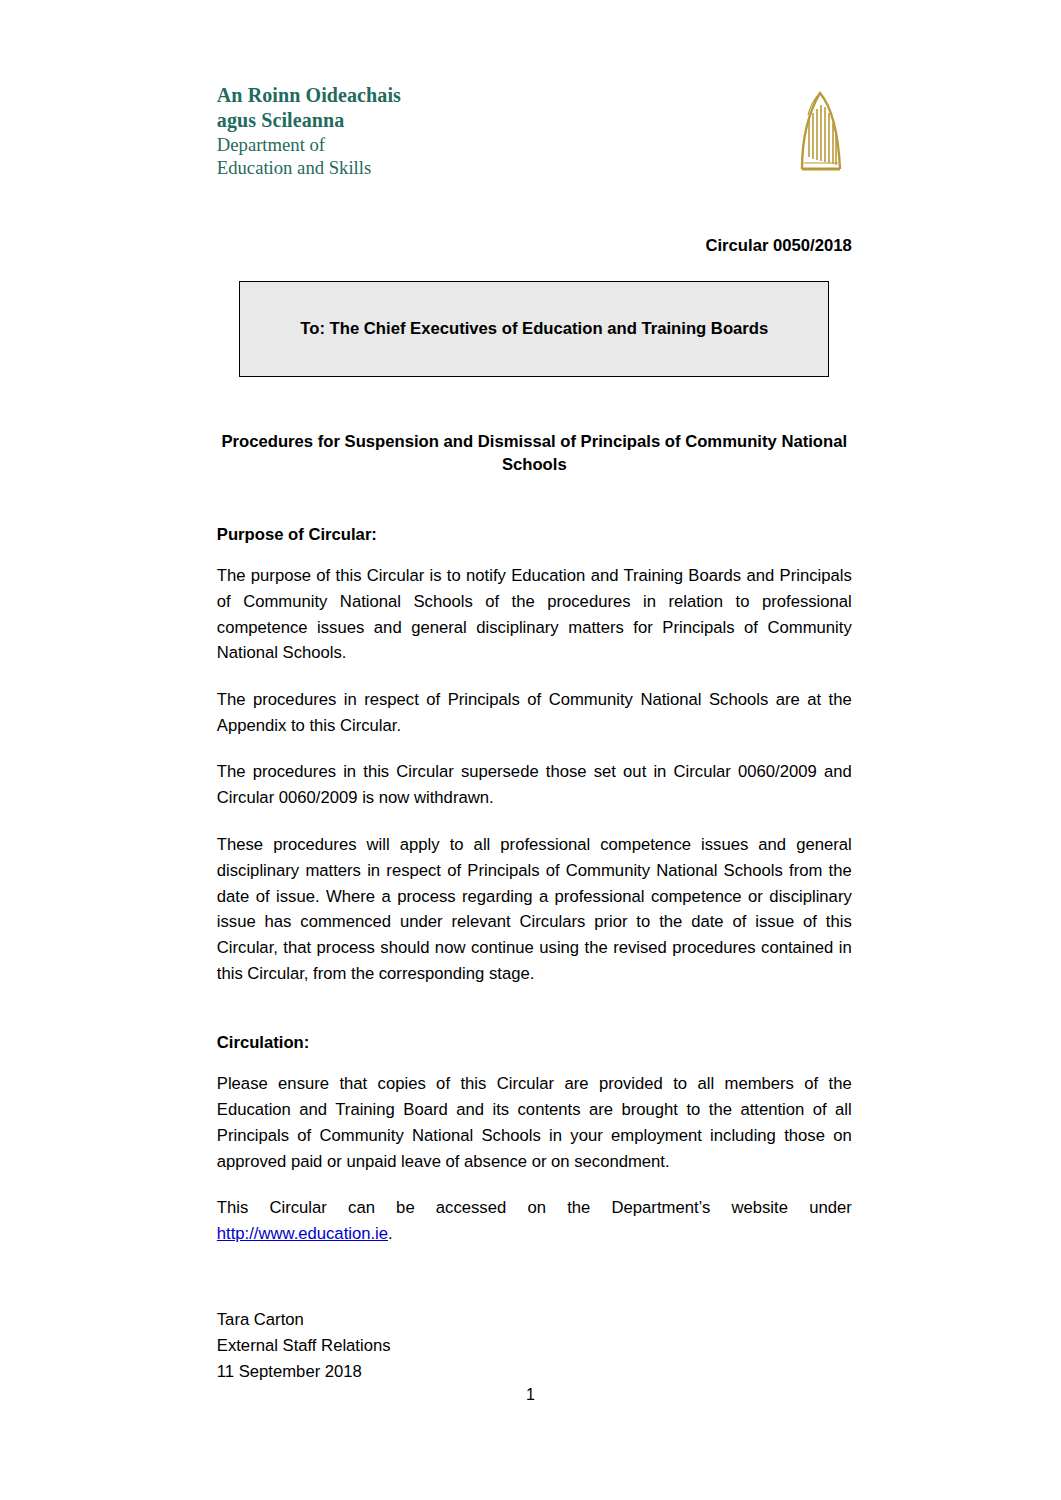An Roinn Oideachais
agus Scileanna
Department of
Education and Skills
Circular 0050/2018
To: The Chief Executives of Education and Training Boards
Procedures for Suspension and Dismissal of Principals of Community National Schools
Purpose of Circular:
The purpose of this Circular is to notify Education and Training Boards and Principals of Community National Schools of the procedures in relation to professional competence issues and general disciplinary matters for Principals of Community National Schools.
The procedures in respect of Principals of Community National Schools are at the Appendix to this Circular.
The procedures in this Circular supersede those set out in Circular 0060/2009 and Circular 0060/2009 is now withdrawn.
These procedures will apply to all professional competence issues and general disciplinary matters in respect of Principals of Community National Schools from the date of issue. Where a process regarding a professional competence or disciplinary issue has commenced under relevant Circulars prior to the date of issue of this Circular, that process should now continue using the revised procedures contained in this Circular, from the corresponding stage.
Circulation:
Please ensure that copies of this Circular are provided to all members of the Education and Training Board and its contents are brought to the attention of all Principals of Community National Schools in your employment including those on approved paid or unpaid leave of absence or on secondment.
This Circular can be accessed on the Department’s website under http://www.education.ie.
Tara Carton
External Staff Relations
11 September 2018
1